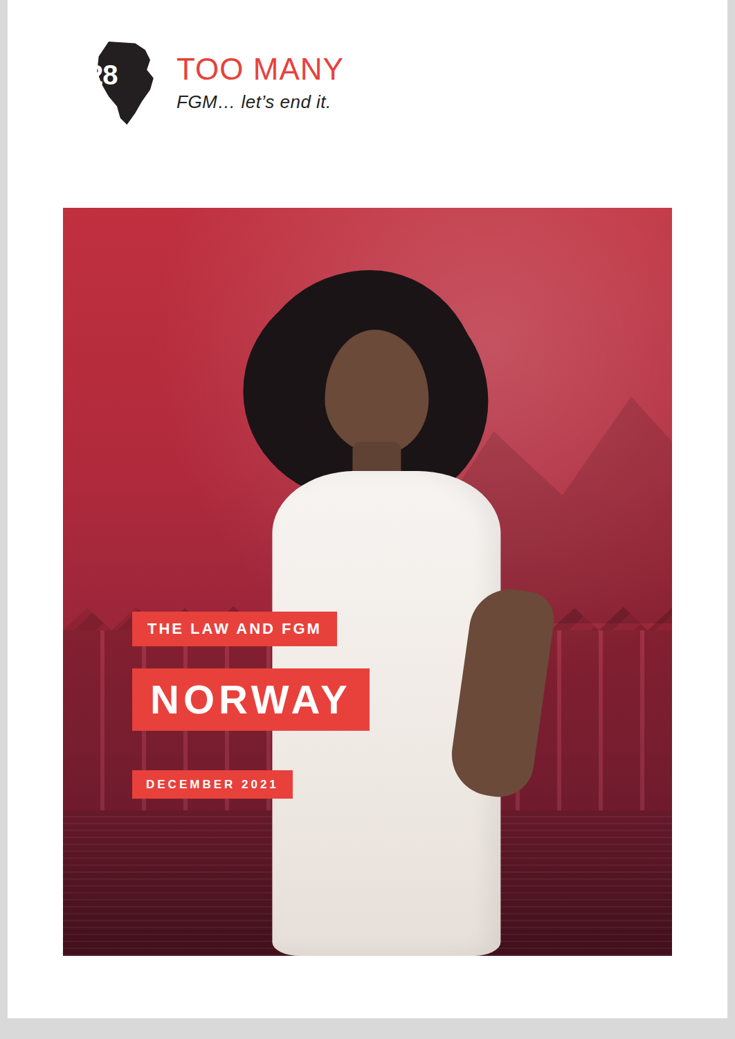28
Too Many
FGM… let’s end it.
The Law and FGM
Norway
December 2021